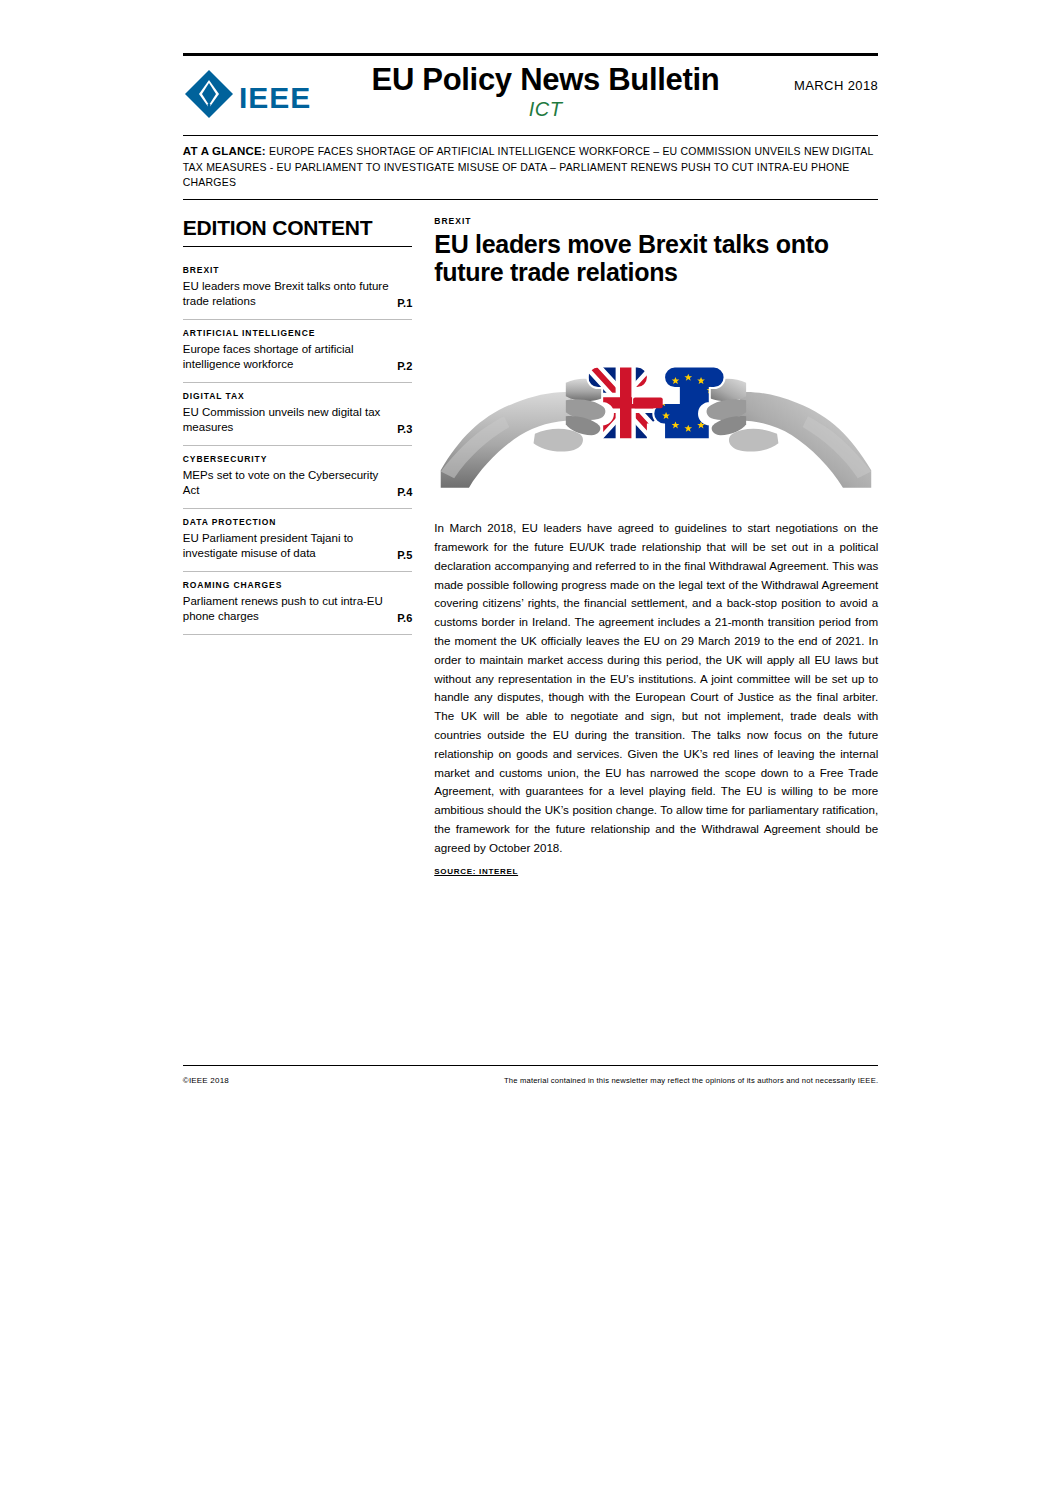IEEE
EU Policy News Bulletin
ICT
MARCH 2018
AT A GLANCE: EUROPE FACES SHORTAGE OF ARTIFICIAL INTELLIGENCE WORKFORCE – EU COMMISSION UNVEILS NEW DIGITAL TAX MEASURES - EU PARLIAMENT TO INVESTIGATE MISUSE OF DATA – PARLIAMENT RENEWS PUSH TO CUT INTRA-EU PHONE CHARGES
EDITION CONTENT
Brexit
EU leaders move Brexit talks onto future trade relations
P.1
Artificial Intelligence
Europe faces shortage of artificial intelligence workforce
P.2
Digital Tax
EU Commission unveils new digital tax measures
P.3
Cybersecurity
MEPs set to vote on the Cybersecurity Act
P.4
Data Protection
EU Parliament president Tajani to investigate misuse of data
P.5
Roaming Charges
Parliament renews push to cut intra-EU phone charges
P.6
Brexit
EU leaders move Brexit talks onto future trade relations
In March 2018, EU leaders have agreed to guidelines to start negotiations on the framework for the future EU/UK trade relationship that will be set out in a political declaration accompanying and referred to in the final Withdrawal Agreement. This was made possible following progress made on the legal text of the Withdrawal Agreement covering citizens’ rights, the financial settlement, and a back-stop position to avoid a customs border in Ireland. The agreement includes a 21-month transition period from the moment the UK officially leaves the EU on 29 March 2019 to the end of 2021. In order to maintain market access during this period, the UK will apply all EU laws but without any representation in the EU’s institutions. A joint committee will be set up to handle any disputes, though with the European Court of Justice as the final arbiter. The UK will be able to negotiate and sign, but not implement, trade deals with countries outside the EU during the transition. The talks now focus on the future relationship on goods and services. Given the UK’s red lines of leaving the internal market and customs union, the EU has narrowed the scope down to a Free Trade Agreement, with guarantees for a level playing field. The EU is willing to be more ambitious should the UK’s position change. To allow time for parliamentary ratification, the framework for the future relationship and the Withdrawal Agreement should be agreed by October 2018.
Source: Interel
©IEEE 2018
The material contained in this newsletter may reflect the opinions of its authors and not necessarily IEEE.